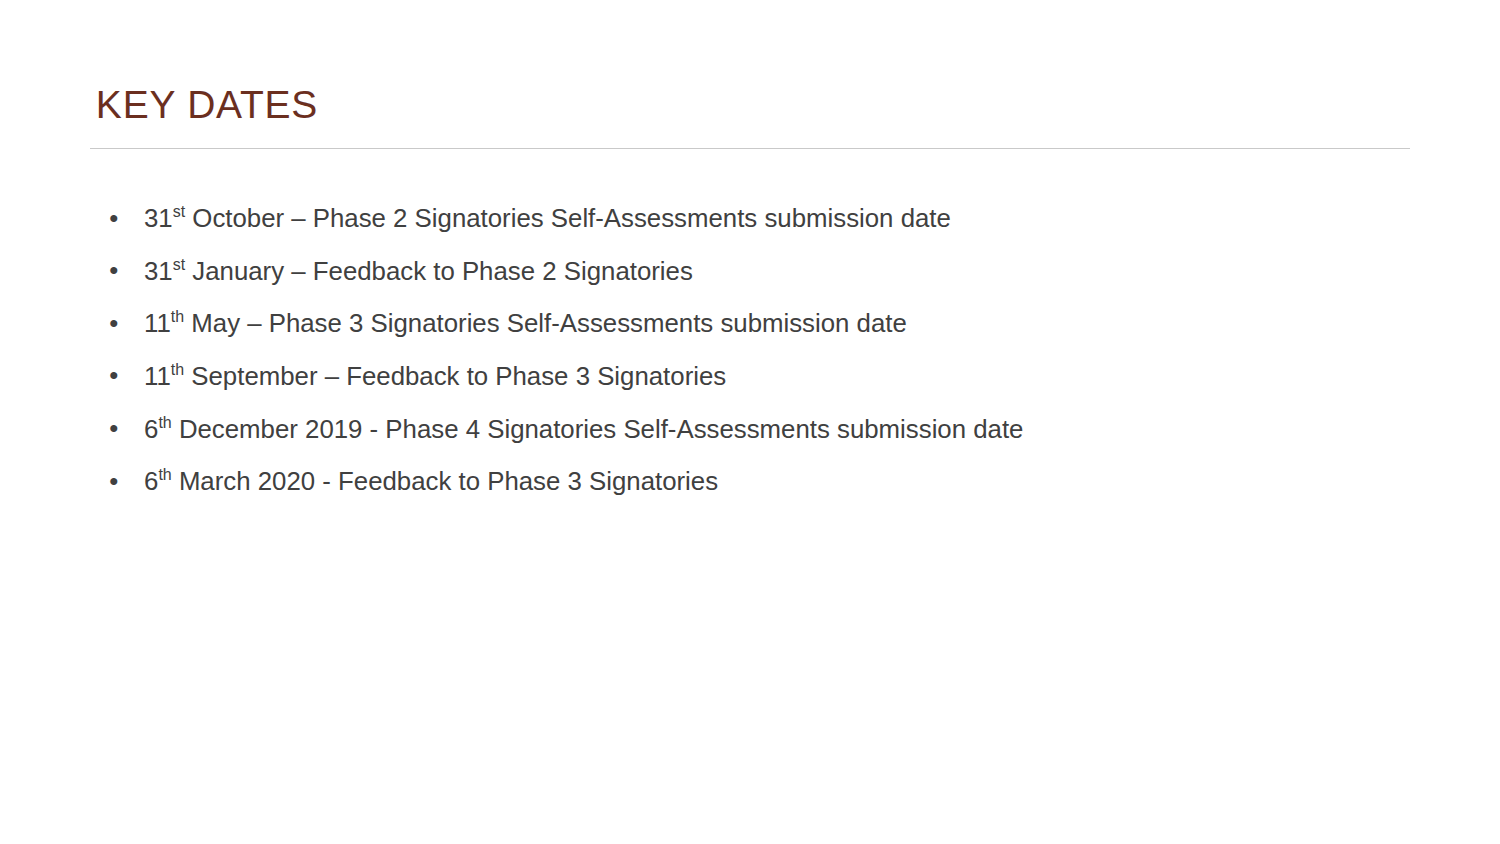Key Dates
31st October – Phase 2 Signatories Self-Assessments submission date
31st January – Feedback to Phase 2 Signatories
11th May – Phase 3 Signatories Self-Assessments submission date
11th September – Feedback to Phase 3 Signatories
6th December 2019 - Phase 4 Signatories Self-Assessments submission date
6th March 2020 - Feedback to Phase 3 Signatories